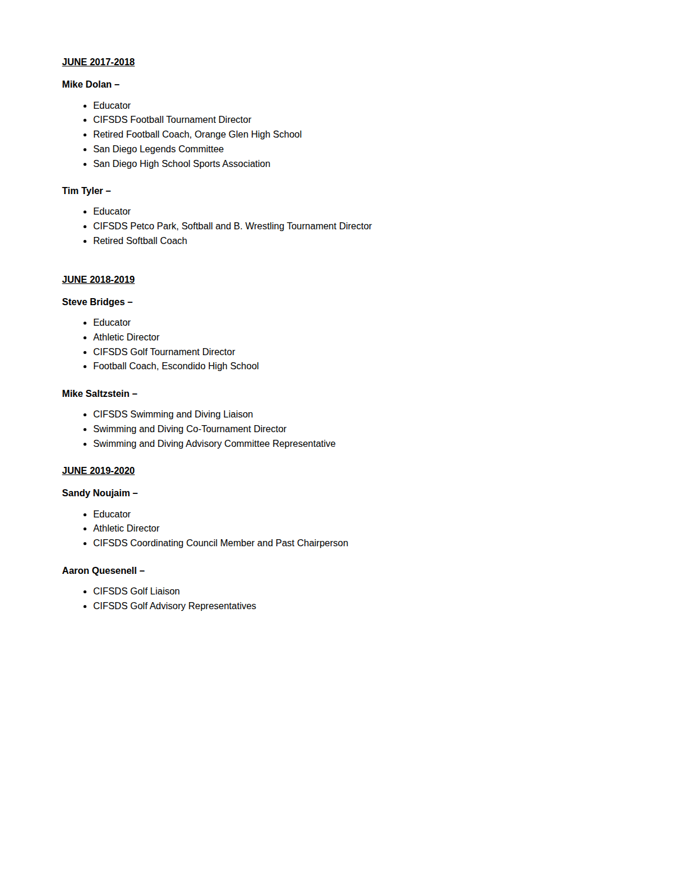JUNE 2017-2018
Mike Dolan –
Educator
CIFSDS Football Tournament Director
Retired Football Coach, Orange Glen High School
San Diego Legends Committee
San Diego High School Sports Association
Tim Tyler –
Educator
CIFSDS Petco Park, Softball and B. Wrestling Tournament Director
Retired Softball Coach
JUNE 2018-2019
Steve Bridges –
Educator
Athletic Director
CIFSDS Golf Tournament Director
Football Coach, Escondido High School
Mike Saltzstein –
CIFSDS Swimming and Diving Liaison
Swimming and Diving Co-Tournament Director
Swimming and Diving Advisory Committee Representative
JUNE 2019-2020
Sandy Noujaim –
Educator
Athletic Director
CIFSDS Coordinating Council Member and Past Chairperson
Aaron Quesenell –
CIFSDS Golf Liaison
CIFSDS Golf Advisory Representatives